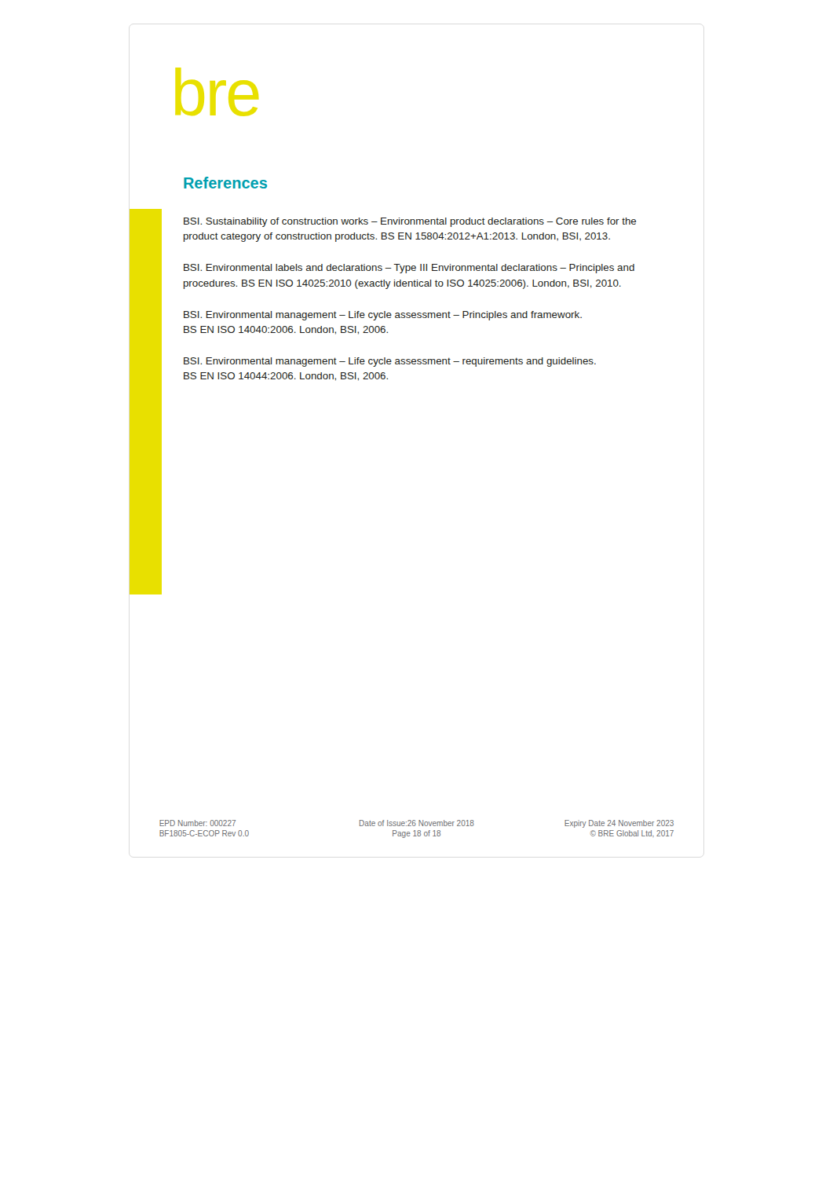bre
References
BSI. Sustainability of construction works – Environmental product declarations – Core rules for the product category of construction products. BS EN 15804:2012+A1:2013. London, BSI, 2013.
BSI. Environmental labels and declarations – Type III Environmental declarations – Principles and procedures. BS EN ISO 14025:2010 (exactly identical to ISO 14025:2006). London, BSI, 2010.
BSI. Environmental management – Life cycle assessment – Principles and framework.
BS EN ISO 14040:2006. London, BSI, 2006.
BSI. Environmental management – Life cycle assessment – requirements and guidelines.
BS EN ISO 14044:2006. London, BSI, 2006.
| EPD Number: 000227 BF1805-C-ECOP Rev 0.0 | Date of Issue:26 November 2018 Page 18 of 18 | Expiry Date 24 November 2023 © BRE Global Ltd, 2017 |